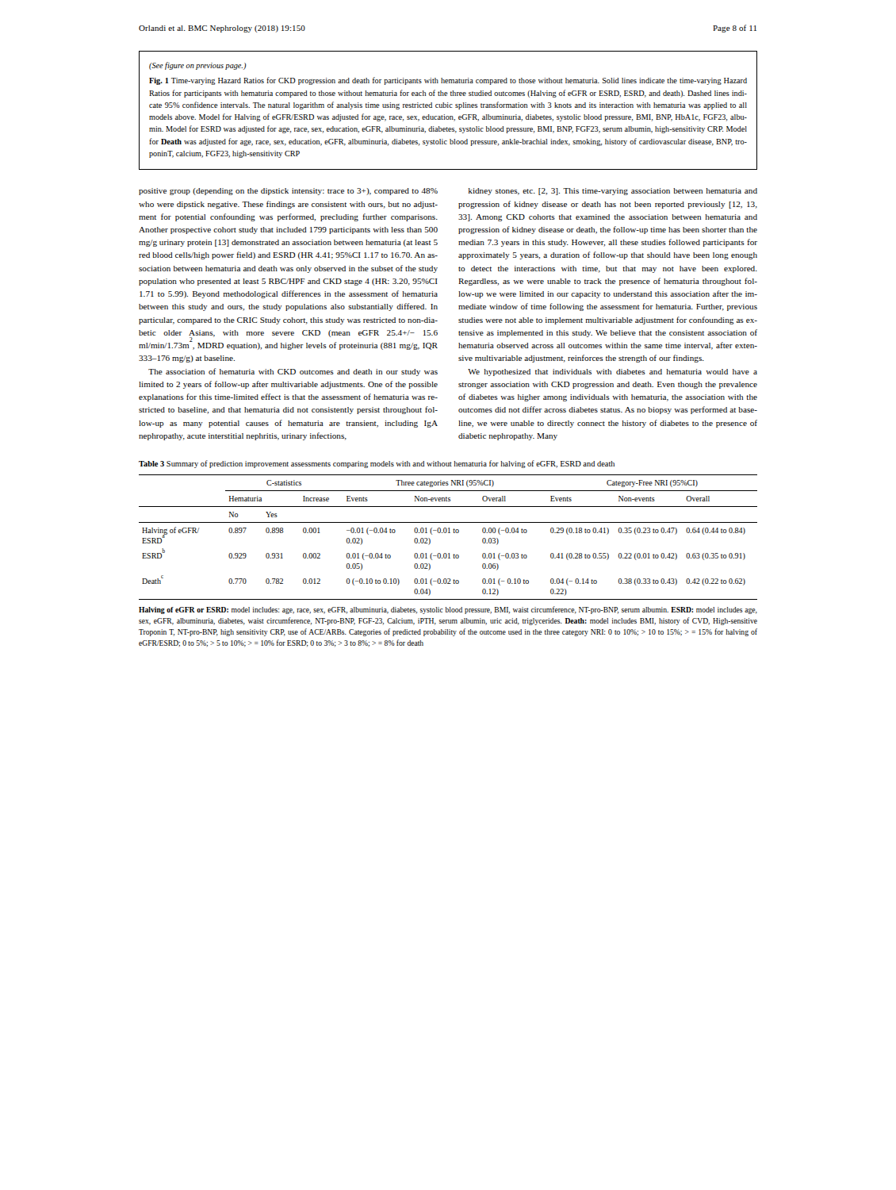Orlandi et al. BMC Nephrology (2018) 19:150
Page 8 of 11
(See figure on previous page.)
Fig. 1 Time-varying Hazard Ratios for CKD progression and death for participants with hematuria compared to those without hematuria. Solid lines indicate the time-varying Hazard Ratios for participants with hematuria compared to those without hematuria for each of the three studied outcomes (Halving of eGFR or ESRD, ESRD, and death). Dashed lines indicate 95% confidence intervals. The natural logarithm of analysis time using restricted cubic splines transformation with 3 knots and its interaction with hematuria was applied to all models above. Model for Halving of eGFR/ESRD was adjusted for age, race, sex, education, eGFR, albuminuria, diabetes, systolic blood pressure, BMI, BNP, HbA1c, FGF23, albumin. Model for ESRD was adjusted for age, race, sex, education, eGFR, albuminuria, diabetes, systolic blood pressure, BMI, BNP, FGF23, serum albumin, high-sensitivity CRP. Model for Death was adjusted for age, race, sex, education, eGFR, albuminuria, diabetes, systolic blood pressure, ankle-brachial index, smoking, history of cardiovascular disease, BNP, troponinT, calcium, FGF23, high-sensitivity CRP
positive group (depending on the dipstick intensity: trace to 3+), compared to 48% who were dipstick negative. These findings are consistent with ours, but no adjustment for potential confounding was performed, precluding further comparisons. Another prospective cohort study that included 1799 participants with less than 500 mg/g urinary protein [13] demonstrated an association between hematuria (at least 5 red blood cells/high power field) and ESRD (HR 4.41; 95%CI 1.17 to 16.70. An association between hematuria and death was only observed in the subset of the study population who presented at least 5 RBC/HPF and CKD stage 4 (HR: 3.20, 95%CI 1.71 to 5.99). Beyond methodological differences in the assessment of hematuria between this study and ours, the study populations also substantially differed. In particular, compared to the CRIC Study cohort, this study was restricted to non-diabetic older Asians, with more severe CKD (mean eGFR 25.4+/− 15.6 ml/min/1.73m2, MDRD equation), and higher levels of proteinuria (881 mg/g, IQR 333–176 mg/g) at baseline.
The association of hematuria with CKD outcomes and death in our study was limited to 2 years of follow-up after multivariable adjustments. One of the possible explanations for this time-limited effect is that the assessment of hematuria was restricted to baseline, and that hematuria did not consistently persist throughout follow-up as many potential causes of hematuria are transient, including IgA nephropathy, acute interstitial nephritis, urinary infections,
kidney stones, etc. [2, 3]. This time-varying association between hematuria and progression of kidney disease or death has not been reported previously [12, 13, 33]. Among CKD cohorts that examined the association between hematuria and progression of kidney disease or death, the follow-up time has been shorter than the median 7.3 years in this study. However, all these studies followed participants for approximately 5 years, a duration of follow-up that should have been long enough to detect the interactions with time, but that may not have been explored. Regardless, as we were unable to track the presence of hematuria throughout follow-up we were limited in our capacity to understand this association after the immediate window of time following the assessment for hematuria. Further, previous studies were not able to implement multivariable adjustment for confounding as extensive as implemented in this study. We believe that the consistent association of hematuria observed across all outcomes within the same time interval, after extensive multivariable adjustment, reinforces the strength of our findings.
We hypothesized that individuals with diabetes and hematuria would have a stronger association with CKD progression and death. Even though the prevalence of diabetes was higher among individuals with hematuria, the association with the outcomes did not differ across diabetes status. As no biopsy was performed at baseline, we were unable to directly connect the history of diabetes to the presence of diabetic nephropathy. Many
Table 3 Summary of prediction improvement assessments comparing models with and without hematuria for halving of eGFR, ESRD and death
| | C-statistics | Three categories NRI (95%CI) | Category-Free NRI (95%CI) |
| --- | --- | --- | --- |
| | Hematuria | Increase | Events | Non-events | Overall | Events | Non-events | Overall |
| | No | Yes | | | | | | | |
| Halving of eGFR/ ESRD a | 0.897 | 0.898 | 0.001 | −0.01 (−0.04 to 0.02) | 0.01 (−0.01 to 0.02) | 0.00 (−0.04 to 0.03) | 0.29 (0.18 to 0.41) | 0.35 (0.23 to 0.47) | 0.64 (0.44 to 0.84) |
| ESRD b | 0.929 | 0.931 | 0.002 | 0.01 (−0.04 to 0.05) | 0.01 (−0.01 to 0.02) | 0.01 (−0.03 to 0.06) | 0.41 (0.28 to 0.55) | 0.22 (0.01 to 0.42) | 0.63 (0.35 to 0.91) |
| Death c | 0.770 | 0.782 | 0.012 | 0 (−0.10 to 0.10) | 0.01 (−0.02 to 0.04) | 0.01 (− 0.10 to 0.12) | 0.04 (− 0.14 to 0.22) | 0.38 (0.33 to 0.43) | 0.42 (0.22 to 0.62) |
Halving of eGFR or ESRD: model includes: age, race, sex, eGFR, albuminuria, diabetes, systolic blood pressure, BMI, waist circumference, NT-pro-BNP, serum albumin. ESRD: model includes age, sex, eGFR, albuminuria, diabetes, waist circumference, NT-pro-BNP, FGF-23, Calcium, iPTH, serum albumin, uric acid, triglycerides. Death: model includes BMI, history of CVD, High-sensitive Troponin T, NT-pro-BNP, high sensitivity CRP, use of ACE/ARBs. Categories of predicted probability of the outcome used in the three category NRI: 0 to 10%; > 10 to 15%; > = 15% for halving of eGFR/ESRD; 0 to 5%; > 5 to 10%; > = 10% for ESRD; 0 to 3%; > 3 to 8%; > = 8% for death